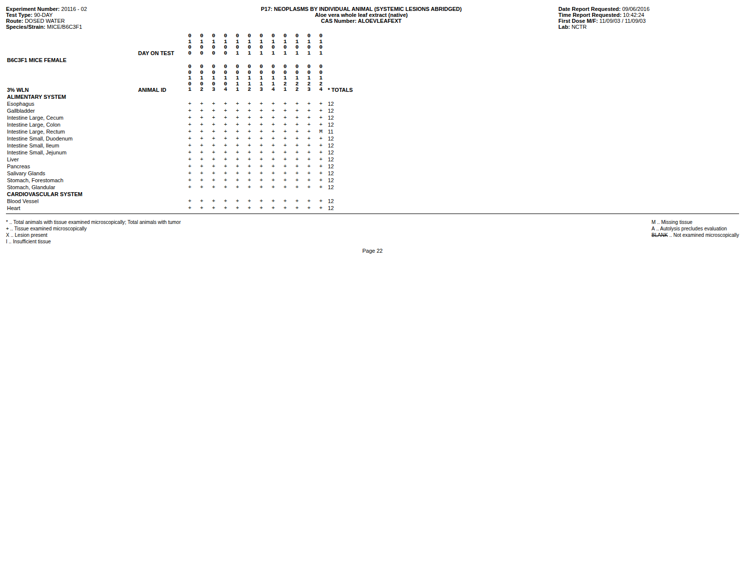| Experiment Number: 20116 - 02 | P17: NEOPLASMS BY INDIVIDUAL ANIMAL (SYSTEMIC LESIONS ABRIDGED) Aloe vera whole leaf extract (native) CAS Number: ALOEVLEAFEXT | Date Report Requested: 09/06/2016 |
| Test Type: 90-DAY | Time Report Requested: 10:42:24 |
| Route: DOSED WATER | First Dose M/F: 11/09/03 / 11/09/03 |
| Species/Strain: MICE/B6C3F1 | Lab: NCTR |
| | DAY ON TEST | 0 1 0 0 | 0 1 0 0 | 0 1 0 0 | 0 1 0 0 | 0 1 0 1 | 0 1 0 1 | 0 1 0 1 | 0 1 0 1 | 0 1 0 1 | 0 1 0 1 | 0 1 0 1 | 0 1 0 1 | |
| --- | --- | --- | --- | --- | --- | --- | --- | --- | --- | --- | --- | --- | --- | --- |
| B6C3F1 MICE FEMALE | | | |
| 3% WLN | ANIMAL ID | 0 0 1 0 1 | 0 0 1 0 2 | 0 0 1 0 3 | 0 0 1 0 4 | 0 0 1 1 1 | 0 0 1 1 2 | 0 0 1 1 3 | 0 0 1 1 4 | 0 0 1 2 1 | 0 0 1 2 2 | 0 0 1 2 3 | 0 0 1 2 4 | * TOTALS |
| ALIMENTARY SYSTEM |
| Esophagus | | + | + | + | + | + | + | + | + | + | + | + | + | 12 |
| Gallbladder | | + | + | + | + | + | + | + | + | + | + | + | + | 12 |
| Intestine Large, Cecum | | + | + | + | + | + | + | + | + | + | + | + | + | 12 |
| Intestine Large, Colon | | + | + | + | + | + | + | + | + | + | + | + | + | 12 |
| Intestine Large, Rectum | | + | + | + | + | + | + | + | + | + | + | + | M | 11 |
| Intestine Small, Duodenum | | + | + | + | + | + | + | + | + | + | + | + | + | 12 |
| Intestine Small, Ileum | | + | + | + | + | + | + | + | + | + | + | + | + | 12 |
| Intestine Small, Jejunum | | + | + | + | + | + | + | + | + | + | + | + | + | 12 |
| Liver | | + | + | + | + | + | + | + | + | + | + | + | + | 12 |
| Pancreas | | + | + | + | + | + | + | + | + | + | + | + | + | 12 |
| Salivary Glands | | + | + | + | + | + | + | + | + | + | + | + | + | 12 |
| Stomach, Forestomach | | + | + | + | + | + | + | + | + | + | + | + | + | 12 |
| Stomach, Glandular | | + | + | + | + | + | + | + | + | + | + | + | + | 12 |
| CARDIOVASCULAR SYSTEM |
| Blood Vessel | | + | + | + | + | + | + | + | + | + | + | + | + | 12 |
| Heart | | + | + | + | + | + | + | + | + | + | + | + | + | 12 |
* .. Total animals with tissue examined microscopically; Total animals with tumor
+ .. Tissue examined microscopically
X .. Lesion present
I .. Insufficient tissue
M .. Missing tissue
A .. Autolysis precludes evaluation
BLANK .. Not examined microscopically
Page 22